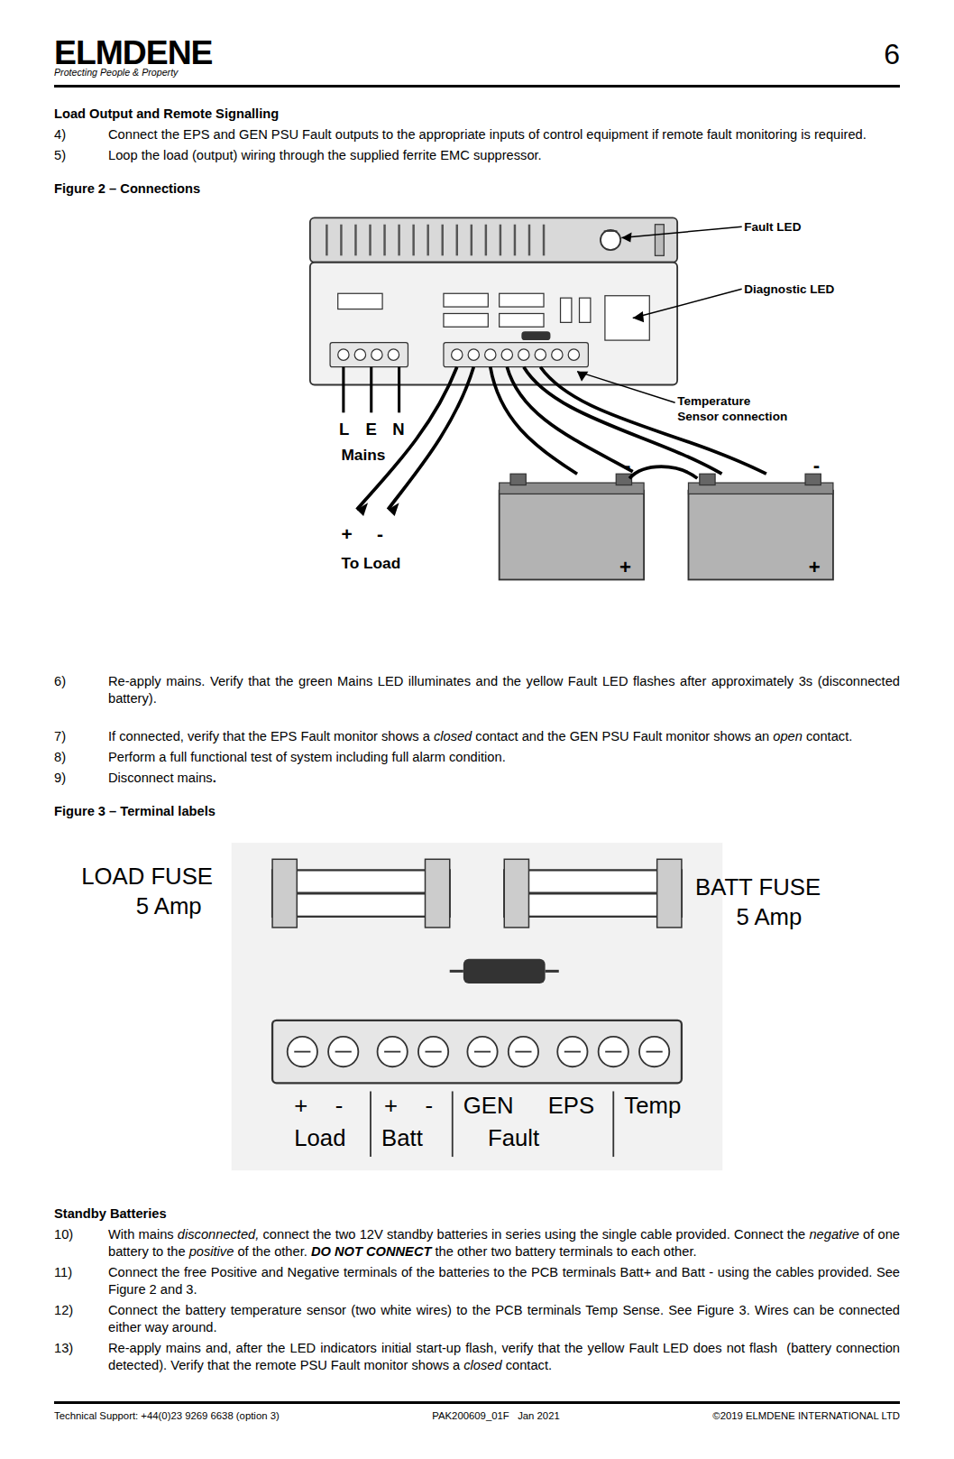ELMDENE
Protecting People & Property
6
Load Output and Remote Signalling
4) Connect the EPS and GEN PSU Fault outputs to the appropriate inputs of control equipment if remote fault monitoring is required.
5) Loop the load (output) wiring through the supplied ferrite EMC suppressor.
Figure 2 – Connections
L E N Mains + - To Load - + - + Fault LED Diagnostic LED Temperature Sensor connection
6) Re-apply mains. Verify that the green Mains LED illuminates and the yellow Fault LED flashes after approximately 3s (disconnected battery).
7) If connected, verify that the EPS Fault monitor shows a closed contact and the GEN PSU Fault monitor shows an open contact.
8) Perform a full functional test of system including full alarm condition.
9) Disconnect mains.
Figure 3 – Terminal labels
LOAD FUSE 5 Amp BATT FUSE 5 Amp + - + - GEN EPS Temp Load Batt Fault
Standby Batteries
10) With mains disconnected, connect the two 12V standby batteries in series using the single cable provided. Connect the negative of one battery to the positive of the other. DO NOT CONNECT the other two battery terminals to each other.
11) Connect the free Positive and Negative terminals of the batteries to the PCB terminals Batt+ and Batt - using the cables provided. See Figure 2 and 3.
12) Connect the battery temperature sensor (two white wires) to the PCB terminals Temp Sense. See Figure 3. Wires can be connected either way around.
13) Re-apply mains and, after the LED indicators initial start-up flash, verify that the yellow Fault LED does not flash (battery connection detected). Verify that the remote PSU Fault monitor shows a closed contact.
Technical Support: +44(0)23 9269 6638 (option 3) PAK200609_01F Jan 2021 ©2019 ELMDENE INTERNATIONAL LTD